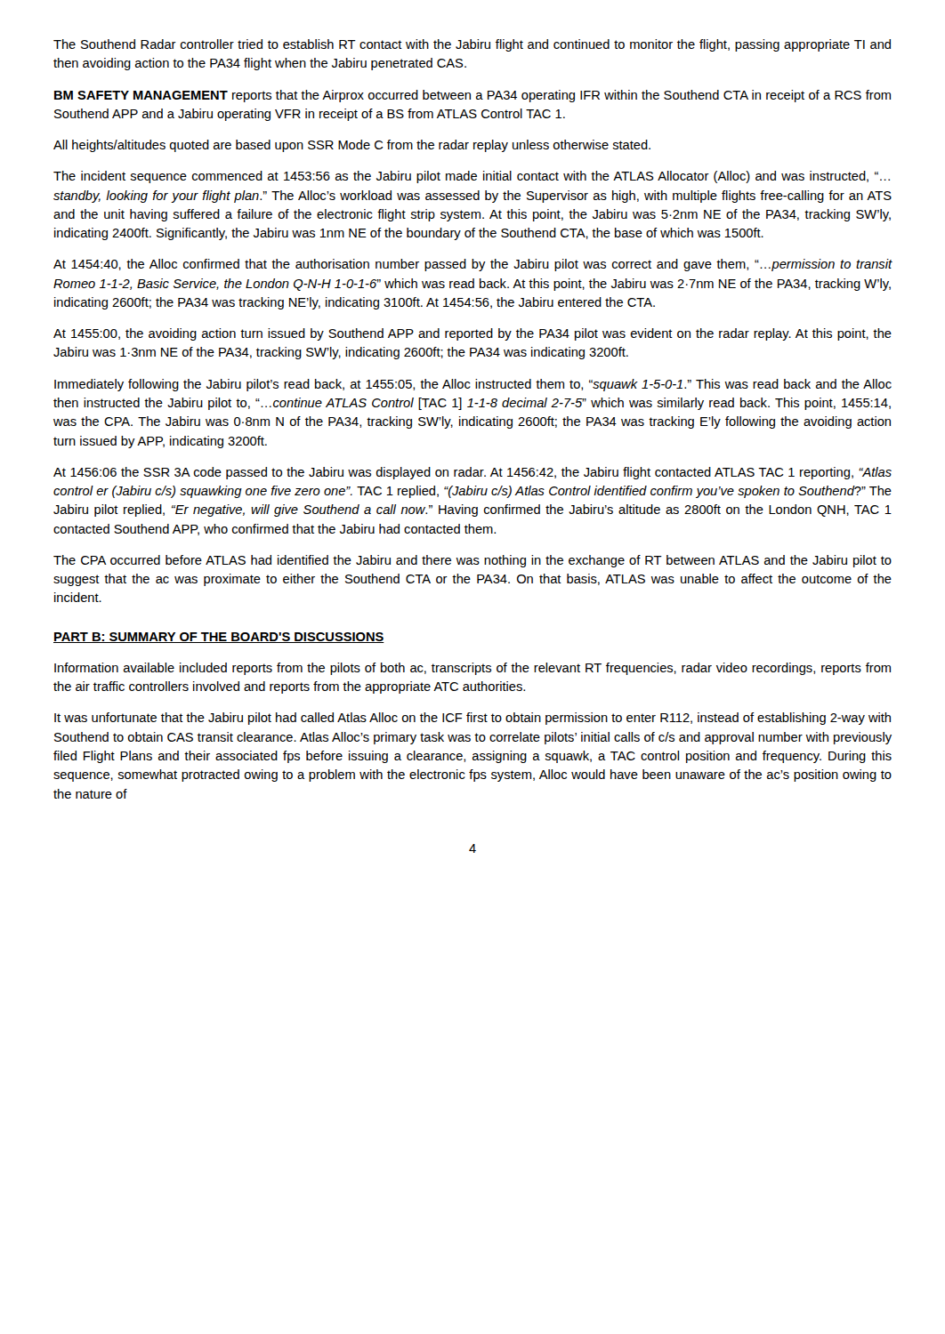The Southend Radar controller tried to establish RT contact with the Jabiru flight and continued to monitor the flight, passing appropriate TI and then avoiding action to the PA34 flight when the Jabiru penetrated CAS.
BM SAFETY MANAGEMENT reports that the Airprox occurred between a PA34 operating IFR within the Southend CTA in receipt of a RCS from Southend APP and a Jabiru operating VFR in receipt of a BS from ATLAS Control TAC 1.
All heights/altitudes quoted are based upon SSR Mode C from the radar replay unless otherwise stated.
The incident sequence commenced at 1453:56 as the Jabiru pilot made initial contact with the ATLAS Allocator (Alloc) and was instructed, “…standby, looking for your flight plan.” The Alloc’s workload was assessed by the Supervisor as high, with multiple flights free-calling for an ATS and the unit having suffered a failure of the electronic flight strip system. At this point, the Jabiru was 5·2nm NE of the PA34, tracking SW’ly, indicating 2400ft. Significantly, the Jabiru was 1nm NE of the boundary of the Southend CTA, the base of which was 1500ft.
At 1454:40, the Alloc confirmed that the authorisation number passed by the Jabiru pilot was correct and gave them, “…permission to transit Romeo 1-1-2, Basic Service, the London Q-N-H 1-0-1-6” which was read back. At this point, the Jabiru was 2·7nm NE of the PA34, tracking W’ly, indicating 2600ft; the PA34 was tracking NE’ly, indicating 3100ft. At 1454:56, the Jabiru entered the CTA.
At 1455:00, the avoiding action turn issued by Southend APP and reported by the PA34 pilot was evident on the radar replay. At this point, the Jabiru was 1·3nm NE of the PA34, tracking SW’ly, indicating 2600ft; the PA34 was indicating 3200ft.
Immediately following the Jabiru pilot’s read back, at 1455:05, the Alloc instructed them to, “squawk 1-5-0-1.” This was read back and the Alloc then instructed the Jabiru pilot to, “…continue ATLAS Control [TAC 1] 1-1-8 decimal 2-7-5” which was similarly read back. This point, 1455:14, was the CPA. The Jabiru was 0·8nm N of the PA34, tracking SW’ly, indicating 2600ft; the PA34 was tracking E’ly following the avoiding action turn issued by APP, indicating 3200ft.
At 1456:06 the SSR 3A code passed to the Jabiru was displayed on radar. At 1456:42, the Jabiru flight contacted ATLAS TAC 1 reporting, “Atlas control er (Jabiru c/s) squawking one five zero one”. TAC 1 replied, “(Jabiru c/s) Atlas Control identified confirm you’ve spoken to Southend?” The Jabiru pilot replied, “Er negative, will give Southend a call now.” Having confirmed the Jabiru’s altitude as 2800ft on the London QNH, TAC 1 contacted Southend APP, who confirmed that the Jabiru had contacted them.
The CPA occurred before ATLAS had identified the Jabiru and there was nothing in the exchange of RT between ATLAS and the Jabiru pilot to suggest that the ac was proximate to either the Southend CTA or the PA34. On that basis, ATLAS was unable to affect the outcome of the incident.
PART B: SUMMARY OF THE BOARD'S DISCUSSIONS
Information available included reports from the pilots of both ac, transcripts of the relevant RT frequencies, radar video recordings, reports from the air traffic controllers involved and reports from the appropriate ATC authorities.
It was unfortunate that the Jabiru pilot had called Atlas Alloc on the ICF first to obtain permission to enter R112, instead of establishing 2-way with Southend to obtain CAS transit clearance. Atlas Alloc’s primary task was to correlate pilots’ initial calls of c/s and approval number with previously filed Flight Plans and their associated fps before issuing a clearance, assigning a squawk, a TAC control position and frequency. During this sequence, somewhat protracted owing to a problem with the electronic fps system, Alloc would have been unaware of the ac’s position owing to the nature of
4